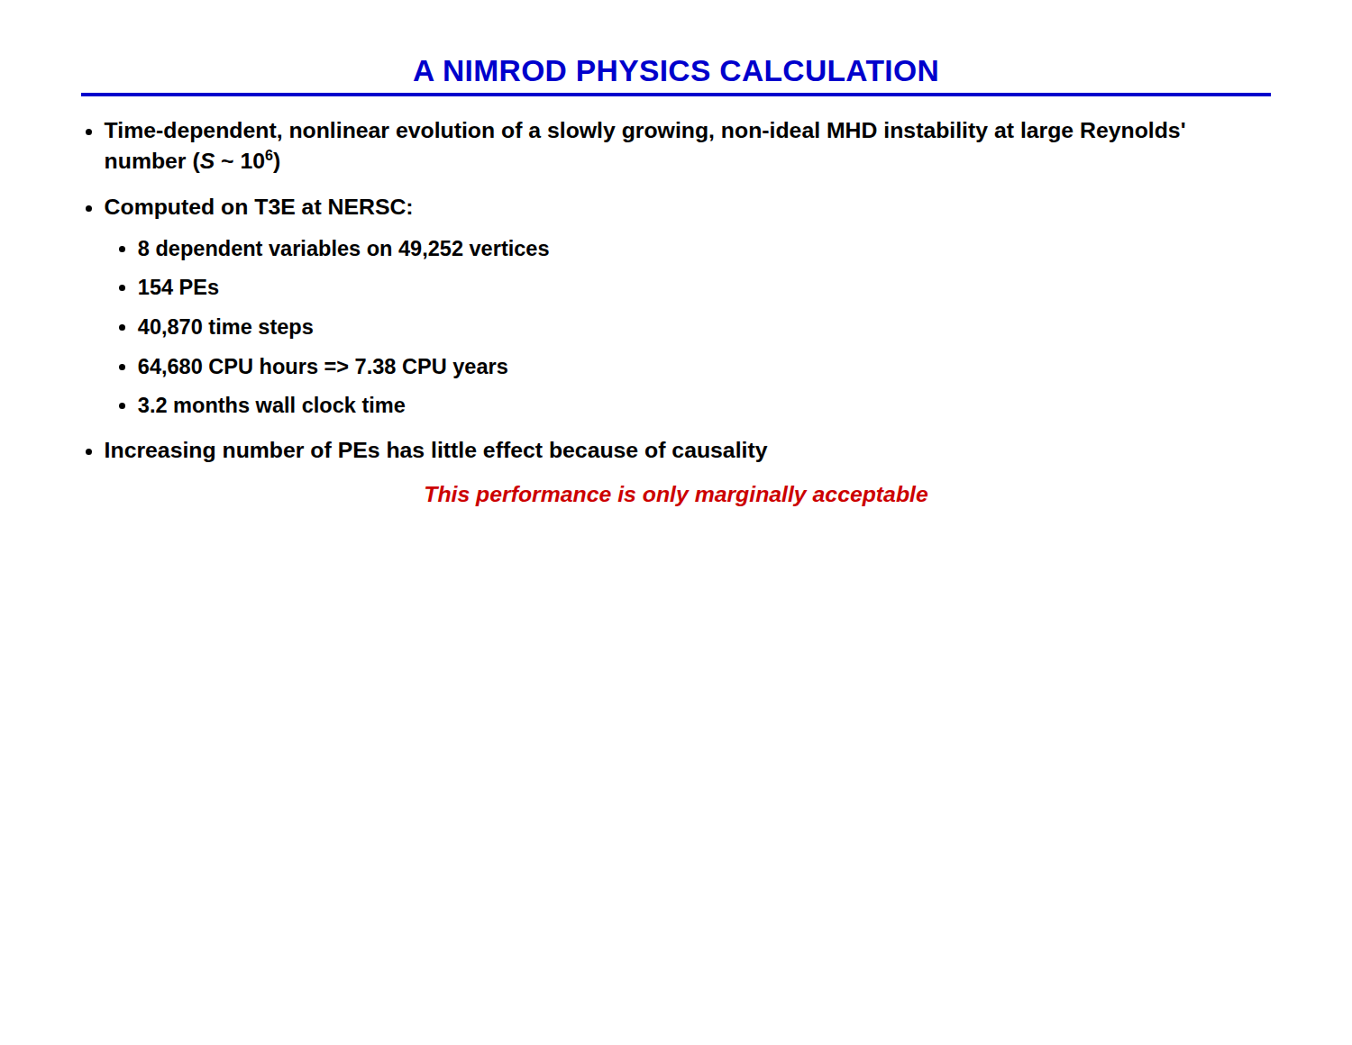A NIMROD PHYSICS CALCULATION
Time-dependent, nonlinear evolution of a slowly growing, non-ideal MHD instability at large Reynolds' number (S ~ 106)
Computed on T3E at NERSC:
8 dependent variables on 49,252 vertices
154 PEs
40,870 time steps
64,680 CPU hours => 7.38 CPU years
3.2 months wall clock time
Increasing number of PEs has little effect because of causality
This performance is only marginally acceptable